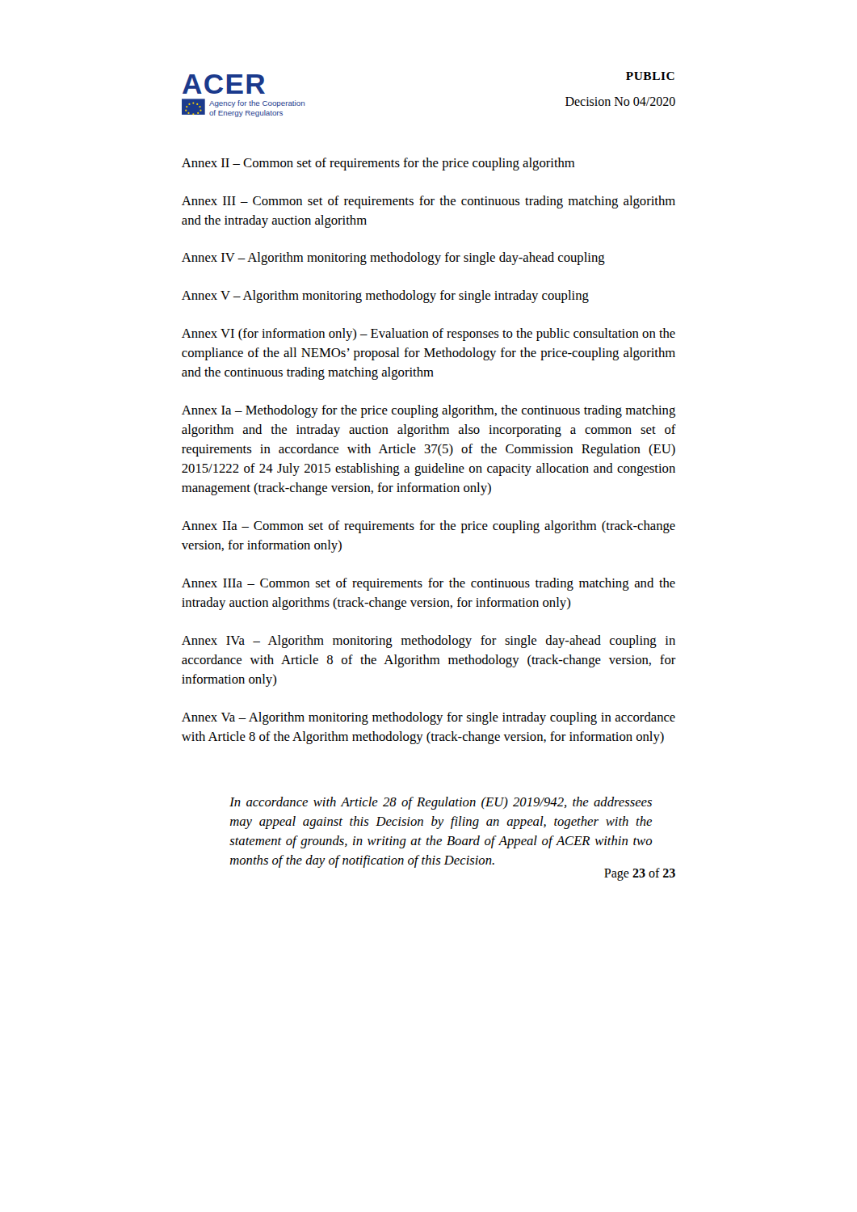ACER Agency for the Cooperation of Energy Regulators
PUBLIC
Decision No 04/2020
Annex II – Common set of requirements for the price coupling algorithm
Annex III – Common set of requirements for the continuous trading matching algorithm and the intraday auction algorithm
Annex IV – Algorithm monitoring methodology for single day-ahead coupling
Annex V – Algorithm monitoring methodology for single intraday coupling
Annex VI (for information only) – Evaluation of responses to the public consultation on the compliance of the all NEMOs’ proposal for Methodology for the price-coupling algorithm and the continuous trading matching algorithm
Annex Ia – Methodology for the price coupling algorithm, the continuous trading matching algorithm and the intraday auction algorithm also incorporating a common set of requirements in accordance with Article 37(5) of the Commission Regulation (EU) 2015/1222 of 24 July 2015 establishing a guideline on capacity allocation and congestion management (track-change version, for information only)
Annex IIa – Common set of requirements for the price coupling algorithm (track-change version, for information only)
Annex IIIa – Common set of requirements for the continuous trading matching and the intraday auction algorithms (track-change version, for information only)
Annex IVa – Algorithm monitoring methodology for single day-ahead coupling in accordance with Article 8 of the Algorithm methodology (track-change version, for information only)
Annex Va – Algorithm monitoring methodology for single intraday coupling in accordance with Article 8 of the Algorithm methodology (track-change version, for information only)
In accordance with Article 28 of Regulation (EU) 2019/942, the addressees may appeal against this Decision by filing an appeal, together with the statement of grounds, in writing at the Board of Appeal of ACER within two months of the day of notification of this Decision.
Page 23 of 23